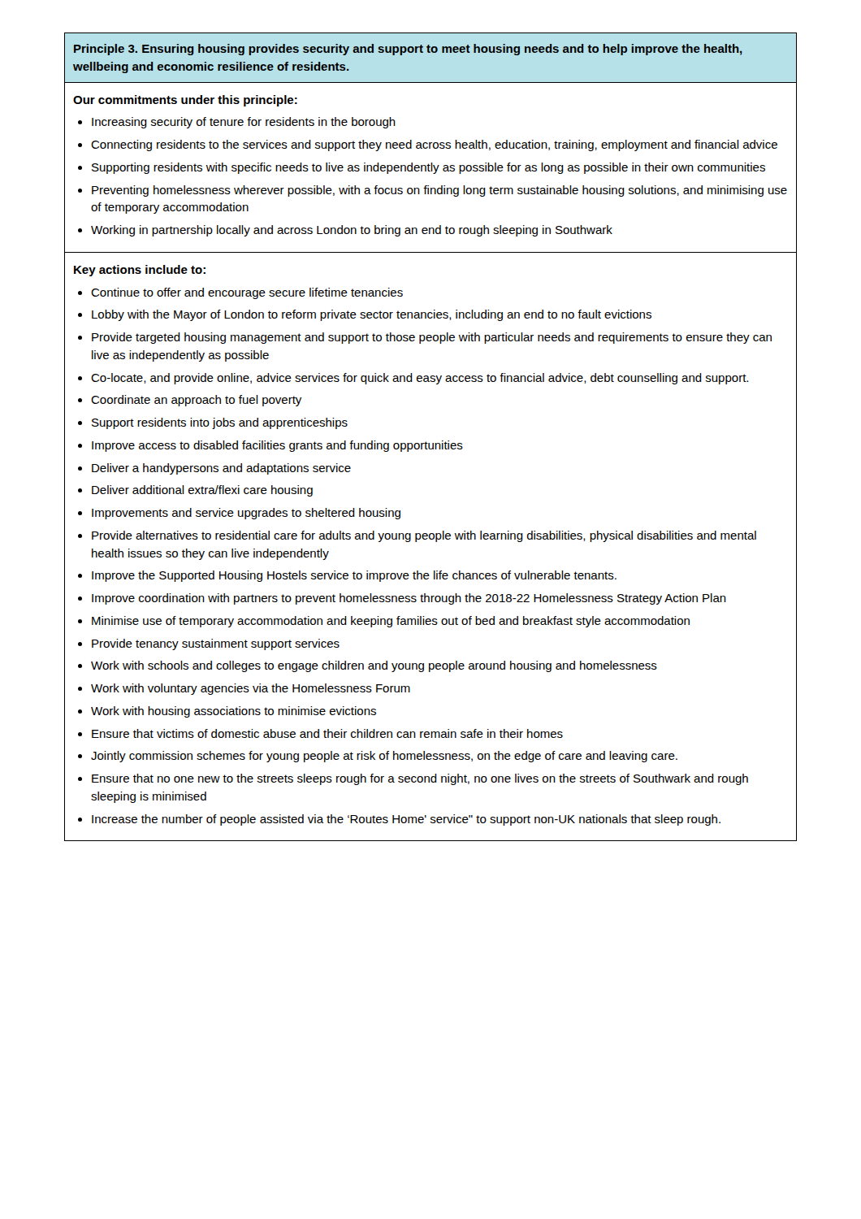Principle 3. Ensuring housing provides security and support to meet housing needs and to help improve the health, wellbeing and economic resilience of residents.
Our commitments under this principle:
Increasing security of tenure for residents in the borough
Connecting residents to the services and support they need across health, education, training, employment and financial advice
Supporting residents with specific needs to live as independently as possible for as long as possible in their own communities
Preventing homelessness wherever possible, with a focus on finding long term sustainable housing solutions, and minimising use of temporary accommodation
Working in partnership locally and across London to bring an end to rough sleeping in Southwark
Key actions include to:
Continue to offer and encourage secure lifetime tenancies
Lobby with the Mayor of London to reform private sector tenancies, including an end to no fault evictions
Provide targeted housing management and support to those people with particular needs and requirements to ensure they can live as independently as possible
Co-locate, and provide online, advice services for quick and easy access to financial advice, debt counselling and support.
Coordinate an approach to fuel poverty
Support residents into jobs and apprenticeships
Improve access to disabled facilities grants and funding opportunities
Deliver a handypersons and adaptations service
Deliver additional extra/flexi care housing
Improvements and service upgrades to sheltered housing
Provide alternatives to residential care for adults and young people with learning disabilities, physical disabilities and mental health issues so they can live independently
Improve the Supported Housing Hostels service to improve the life chances of vulnerable tenants.
Improve coordination with partners to prevent homelessness through the 2018-22 Homelessness Strategy Action Plan
Minimise use of temporary accommodation and keeping families out of bed and breakfast style accommodation
Provide tenancy sustainment support services
Work with schools and colleges to engage children and young people around housing and homelessness
Work with voluntary agencies via the Homelessness Forum
Work with housing associations to minimise evictions
Ensure that victims of domestic abuse and their children can remain safe in their homes
Jointly commission schemes for young people at risk of homelessness, on the edge of care and leaving care.
Ensure that no one new to the streets sleeps rough for a second night, no one lives on the streets of Southwark and rough sleeping is minimised
Increase the number of people assisted via the ‘Routes Home' service" to support non-UK nationals that sleep rough.